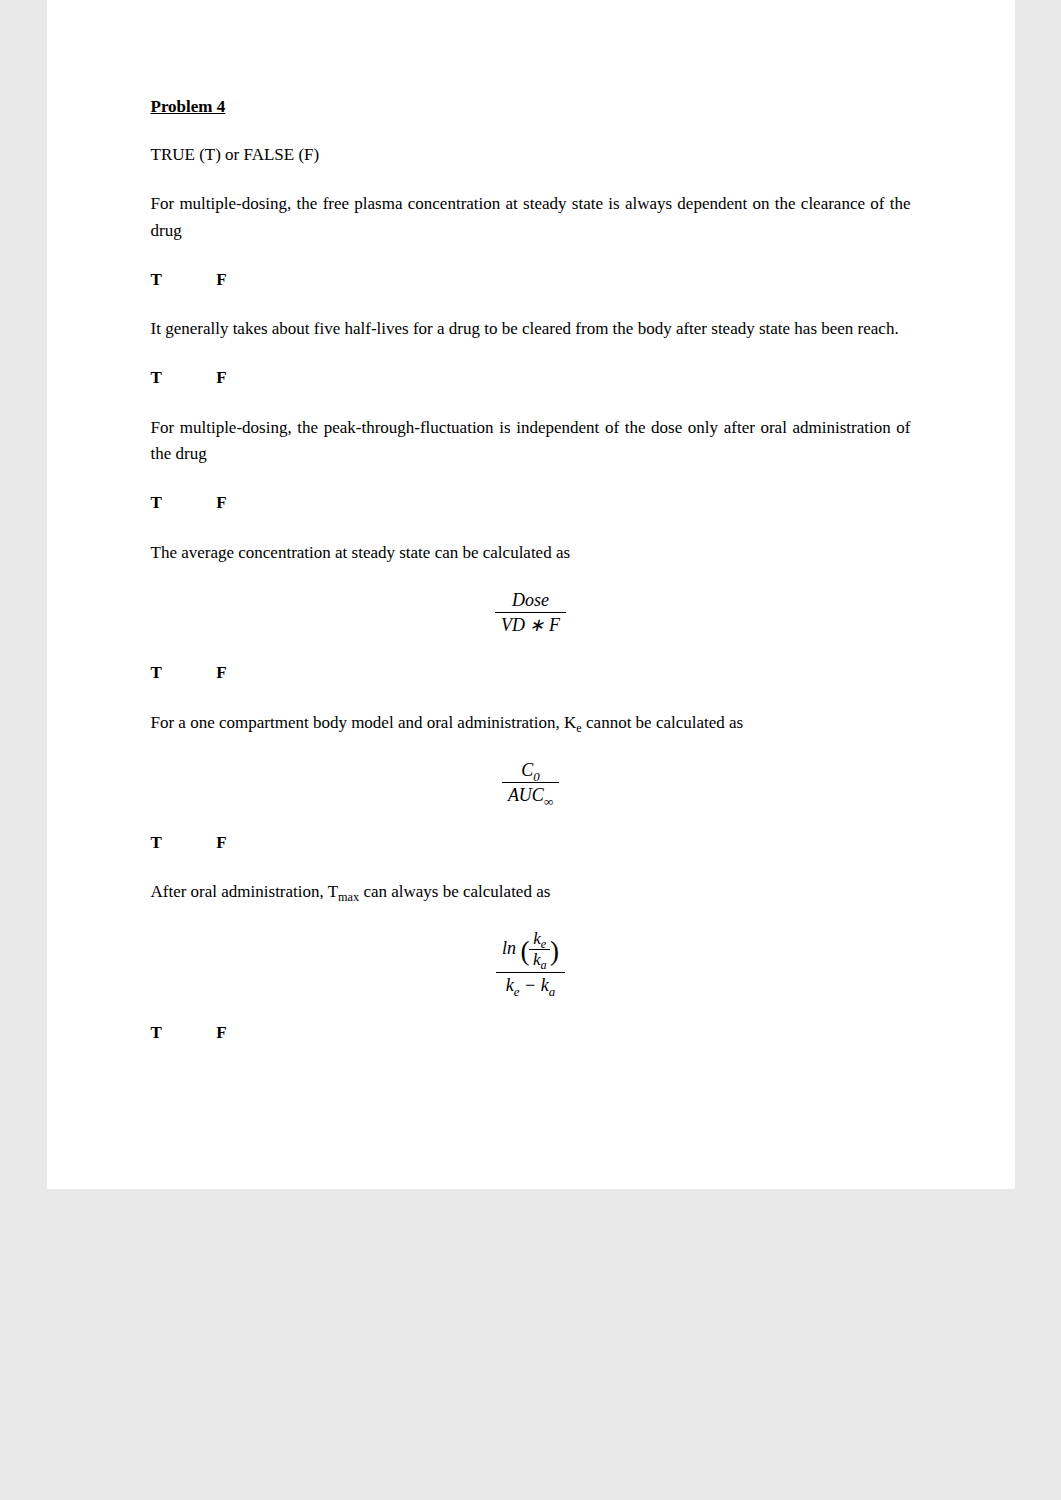Problem 4
TRUE (T) or FALSE (F)
For multiple-dosing, the free plasma concentration at steady state is always dependent on the clearance of the drug
T F
It generally takes about five half-lives for a drug to be cleared from the body after steady state has been reach.
T F
For multiple-dosing, the peak-through-fluctuation is independent of the dose only after oral administration of the drug
T F
The average concentration at steady state can be calculated as
Dose VD ∗ F
T F
For a one compartment body model and oral administration, Ke cannot be calculated as
C0 AUC∞
T F
After oral administration, Tmax can always be calculated as
ln (ke ka) ke − ka
T F